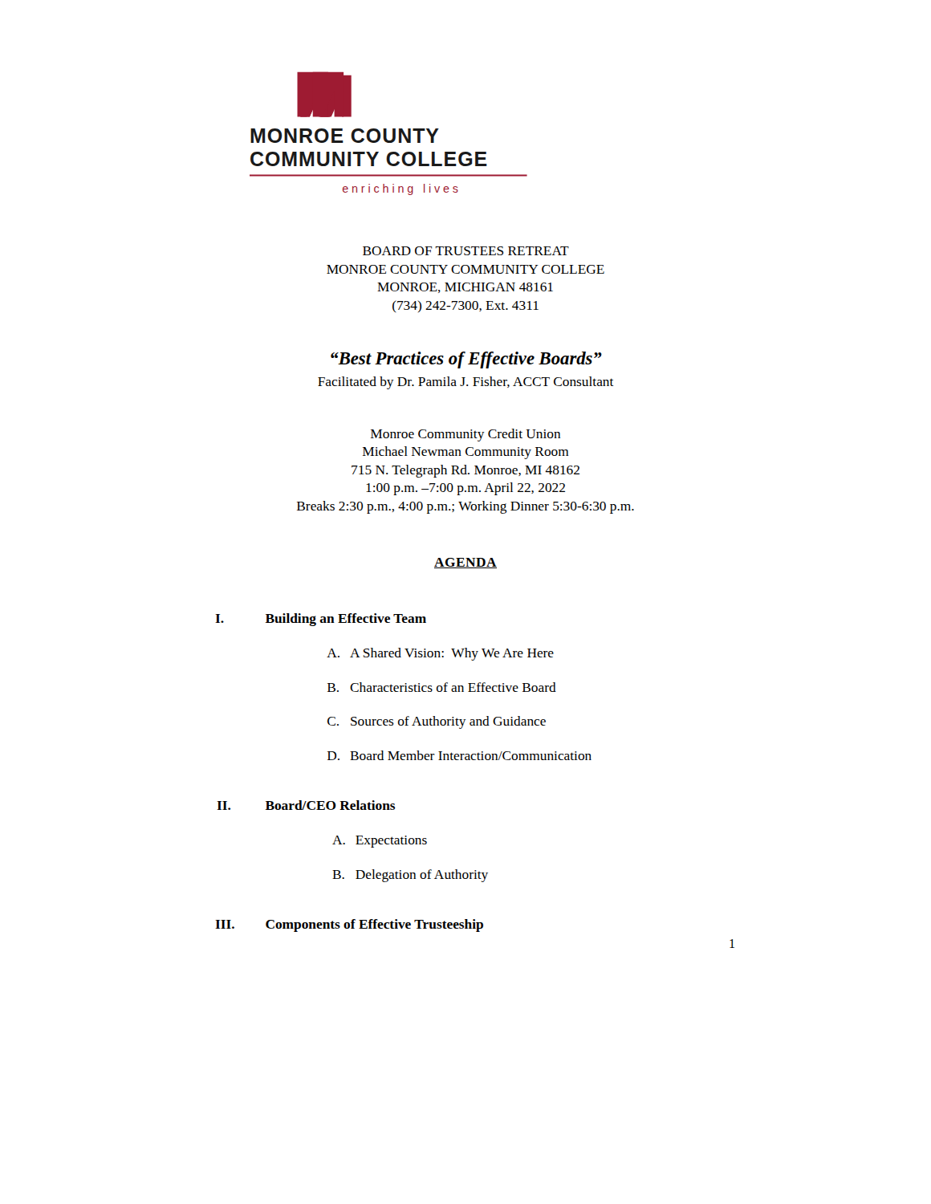MONROE COUNTY COMMUNITY COLLEGE enriching lives
BOARD OF TRUSTEES RETREAT
MONROE COUNTY COMMUNITY COLLEGE
MONROE, MICHIGAN 48161
(734) 242-7300, Ext. 4311
“Best Practices of Effective Boards”
Facilitated by Dr. Pamila J. Fisher, ACCT Consultant
Monroe Community Credit Union
Michael Newman Community Room
715 N. Telegraph Rd. Monroe, MI 48162
1:00 p.m. –7:00 p.m. April 22, 2022
Breaks 2:30 p.m., 4:00 p.m.; Working Dinner 5:30-6:30 p.m.
AGENDA
I.
Building an Effective Team
A. A Shared Vision: Why We Are Here
B. Characteristics of an Effective Board
C. Sources of Authority and Guidance
D. Board Member Interaction/Communication
II.
Board/CEO Relations
A. Expectations
B. Delegation of Authority
III.
Components of Effective Trusteeship
1